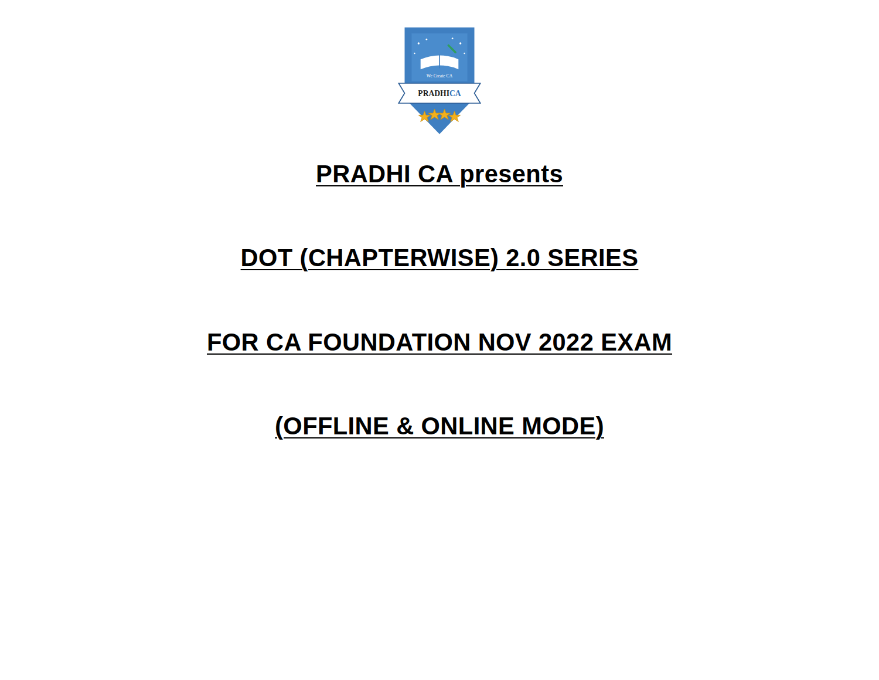We Create CA PRADHICA
PRADHI CA presents
DOT (CHAPTERWISE) 2.0 SERIES
FOR CA FOUNDATION NOV 2022 EXAM
(OFFLINE & ONLINE MODE)